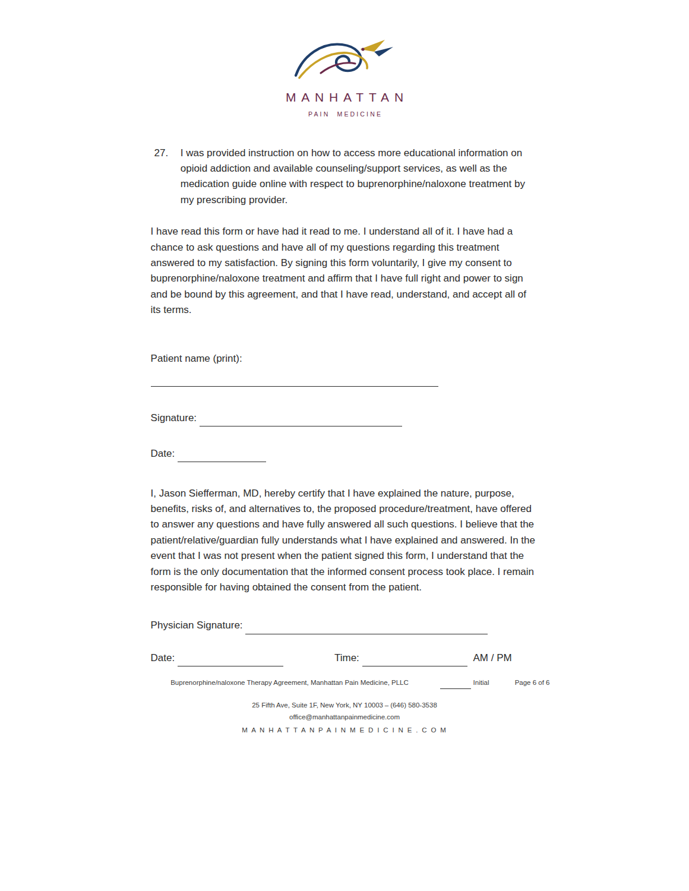MANHATTAN
PAIN MEDICINE
27. I was provided instruction on how to access more educational information on opioid addiction and available counseling/support services, as well as the medication guide online with respect to buprenorphine/naloxone treatment by my prescribing provider.
I have read this form or have had it read to me. I understand all of it. I have had a chance to ask questions and have all of my questions regarding this treatment answered to my satisfaction. By signing this form voluntarily, I give my consent to buprenorphine/naloxone treatment and affirm that I have full right and power to sign and be bound by this agreement, and that I have read, understand, and accept all of its terms.
Patient name (print):
Signature:
Date:
I, Jason Siefferman, MD, hereby certify that I have explained the nature, purpose, benefits, risks of, and alternatives to, the proposed procedure/treatment, have offered to answer any questions and have fully answered all such questions. I believe that the patient/relative/guardian fully understands what I have explained and answered. In the event that I was not present when the patient signed this form, I understand that the form is the only documentation that the informed consent process took place. I remain responsible for having obtained the consent from the patient.
Physician Signature:
Date:
Time: AM / PM
Buprenorphine/naloxone Therapy Agreement, Manhattan Pain Medicine, PLLC Initial Page 6 of 6
25 Fifth Ave, Suite 1F, New York, NY 10003–(646) 580-3538
office@manhattanpainmedicine.com
M A N H A T T A N P A I N M E D I C I N E . C O M